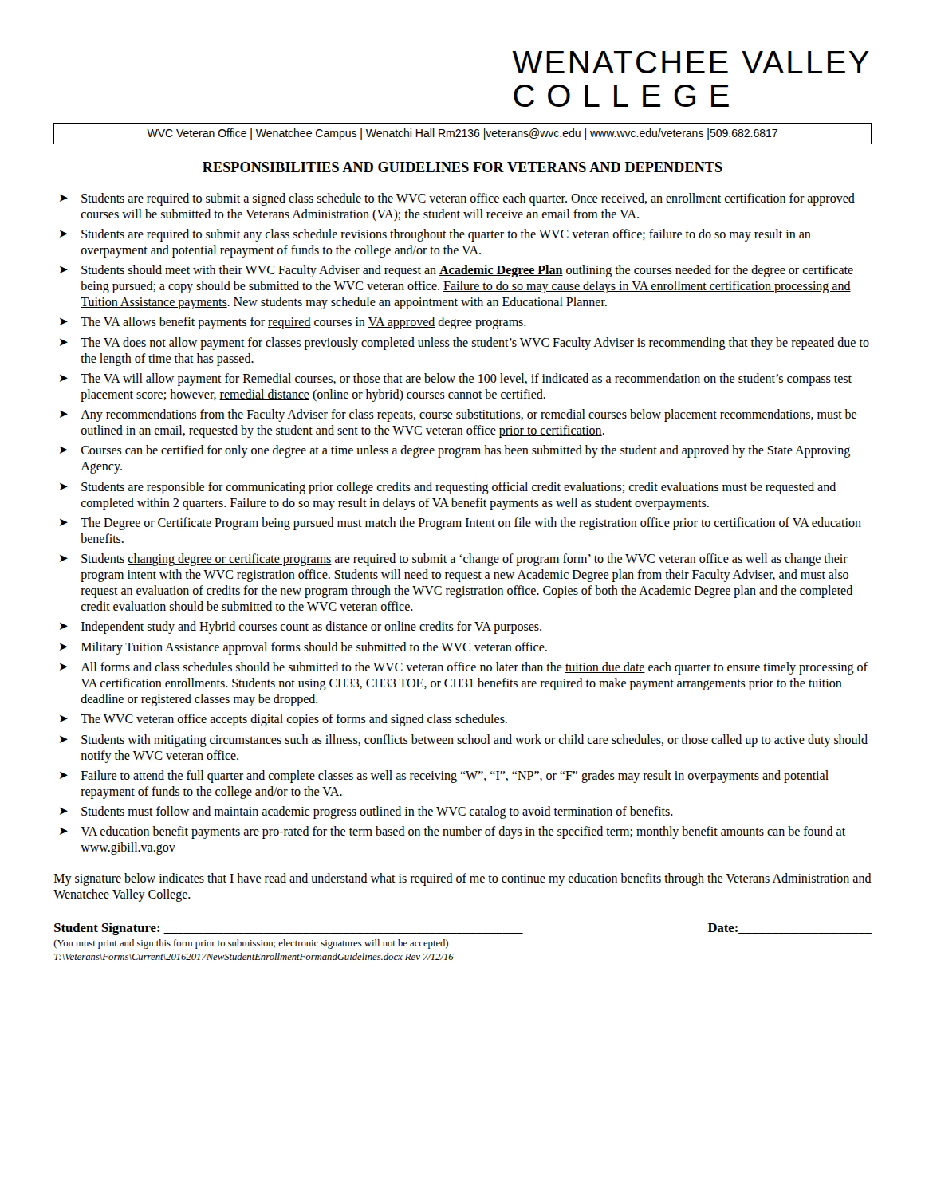WENATCHEE VALLEY COLLEGE
WVC Veteran Office | Wenatchee Campus | Wenatchi Hall Rm2136 |veterans@wvc.edu | www.wvc.edu/veterans |509.682.6817
RESPONSIBILITIES AND GUIDELINES FOR VETERANS AND DEPENDENTS
Students are required to submit a signed class schedule to the WVC veteran office each quarter. Once received, an enrollment certification for approved courses will be submitted to the Veterans Administration (VA); the student will receive an email from the VA.
Students are required to submit any class schedule revisions throughout the quarter to the WVC veteran office; failure to do so may result in an overpayment and potential repayment of funds to the college and/or to the VA.
Students should meet with their WVC Faculty Adviser and request an Academic Degree Plan outlining the courses needed for the degree or certificate being pursued; a copy should be submitted to the WVC veteran office. Failure to do so may cause delays in VA enrollment certification processing and Tuition Assistance payments. New students may schedule an appointment with an Educational Planner.
The VA allows benefit payments for required courses in VA approved degree programs.
The VA does not allow payment for classes previously completed unless the student’s WVC Faculty Adviser is recommending that they be repeated due to the length of time that has passed.
The VA will allow payment for Remedial courses, or those that are below the 100 level, if indicated as a recommendation on the student’s compass test placement score; however, remedial distance (online or hybrid) courses cannot be certified.
Any recommendations from the Faculty Adviser for class repeats, course substitutions, or remedial courses below placement recommendations, must be outlined in an email, requested by the student and sent to the WVC veteran office prior to certification.
Courses can be certified for only one degree at a time unless a degree program has been submitted by the student and approved by the State Approving Agency.
Students are responsible for communicating prior college credits and requesting official credit evaluations; credit evaluations must be requested and completed within 2 quarters. Failure to do so may result in delays of VA benefit payments as well as student overpayments.
The Degree or Certificate Program being pursued must match the Program Intent on file with the registration office prior to certification of VA education benefits.
Students changing degree or certificate programs are required to submit a ‘change of program form’ to the WVC veteran office as well as change their program intent with the WVC registration office. Students will need to request a new Academic Degree plan from their Faculty Adviser, and must also request an evaluation of credits for the new program through the WVC registration office. Copies of both the Academic Degree plan and the completed credit evaluation should be submitted to the WVC veteran office.
Independent study and Hybrid courses count as distance or online credits for VA purposes.
Military Tuition Assistance approval forms should be submitted to the WVC veteran office.
All forms and class schedules should be submitted to the WVC veteran office no later than the tuition due date each quarter to ensure timely processing of VA certification enrollments. Students not using CH33, CH33 TOE, or CH31 benefits are required to make payment arrangements prior to the tuition deadline or registered classes may be dropped.
The WVC veteran office accepts digital copies of forms and signed class schedules.
Students with mitigating circumstances such as illness, conflicts between school and work or child care schedules, or those called up to active duty should notify the WVC veteran office.
Failure to attend the full quarter and complete classes as well as receiving “W”, “I”, “NP”, or “F” grades may result in overpayments and potential repayment of funds to the college and/or to the VA.
Students must follow and maintain academic progress outlined in the WVC catalog to avoid termination of benefits.
VA education benefit payments are pro-rated for the term based on the number of days in the specified term; monthly benefit amounts can be found at www.gibill.va.gov
My signature below indicates that I have read and understand what is required of me to continue my education benefits through the Veterans Administration and Wenatchee Valley College.
Student Signature: ______________________________________________________
Date:____________________
(You must print and sign this form prior to submission; electronic signatures will not be accepted)
T:\Veterans\Forms\Current\20162017NewStudentEnrollmentFormandGuidelines.docx Rev 7/12/16